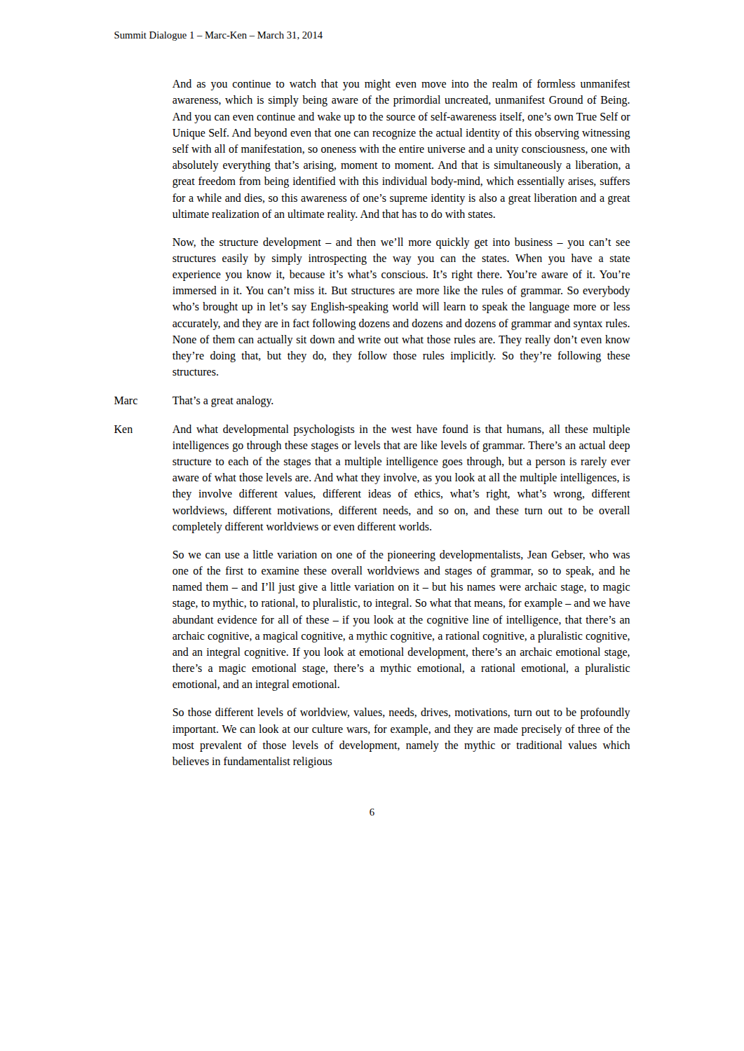Summit Dialogue 1 – Marc-Ken – March 31, 2014
And as you continue to watch that you might even move into the realm of formless unmanifest awareness, which is simply being aware of the primordial uncreated, unmanifest Ground of Being. And you can even continue and wake up to the source of self-awareness itself, one’s own True Self or Unique Self. And beyond even that one can recognize the actual identity of this observing witnessing self with all of manifestation, so oneness with the entire universe and a unity consciousness, one with absolutely everything that’s arising, moment to moment. And that is simultaneously a liberation, a great freedom from being identified with this individual body-mind, which essentially arises, suffers for a while and dies, so this awareness of one’s supreme identity is also a great liberation and a great ultimate realization of an ultimate reality. And that has to do with states.
Now, the structure development – and then we’ll more quickly get into business – you can’t see structures easily by simply introspecting the way you can the states. When you have a state experience you know it, because it’s what’s conscious. It’s right there. You’re aware of it. You’re immersed in it. You can’t miss it. But structures are more like the rules of grammar. So everybody who’s brought up in let’s say English-speaking world will learn to speak the language more or less accurately, and they are in fact following dozens and dozens and dozens of grammar and syntax rules. None of them can actually sit down and write out what those rules are. They really don’t even know they’re doing that, but they do, they follow those rules implicitly. So they’re following these structures.
Marc
That’s a great analogy.
Ken
And what developmental psychologists in the west have found is that humans, all these multiple intelligences go through these stages or levels that are like levels of grammar. There’s an actual deep structure to each of the stages that a multiple intelligence goes through, but a person is rarely ever aware of what those levels are. And what they involve, as you look at all the multiple intelligences, is they involve different values, different ideas of ethics, what’s right, what’s wrong, different worldviews, different motivations, different needs, and so on, and these turn out to be overall completely different worldviews or even different worlds.
So we can use a little variation on one of the pioneering developmentalists, Jean Gebser, who was one of the first to examine these overall worldviews and stages of grammar, so to speak, and he named them – and I’ll just give a little variation on it – but his names were archaic stage, to magic stage, to mythic, to rational, to pluralistic, to integral. So what that means, for example – and we have abundant evidence for all of these – if you look at the cognitive line of intelligence, that there’s an archaic cognitive, a magical cognitive, a mythic cognitive, a rational cognitive, a pluralistic cognitive, and an integral cognitive. If you look at emotional development, there’s an archaic emotional stage, there’s a magic emotional stage, there’s a mythic emotional, a rational emotional, a pluralistic emotional, and an integral emotional.
So those different levels of worldview, values, needs, drives, motivations, turn out to be profoundly important. We can look at our culture wars, for example, and they are made precisely of three of the most prevalent of those levels of development, namely the mythic or traditional values which believes in fundamentalist religious
6